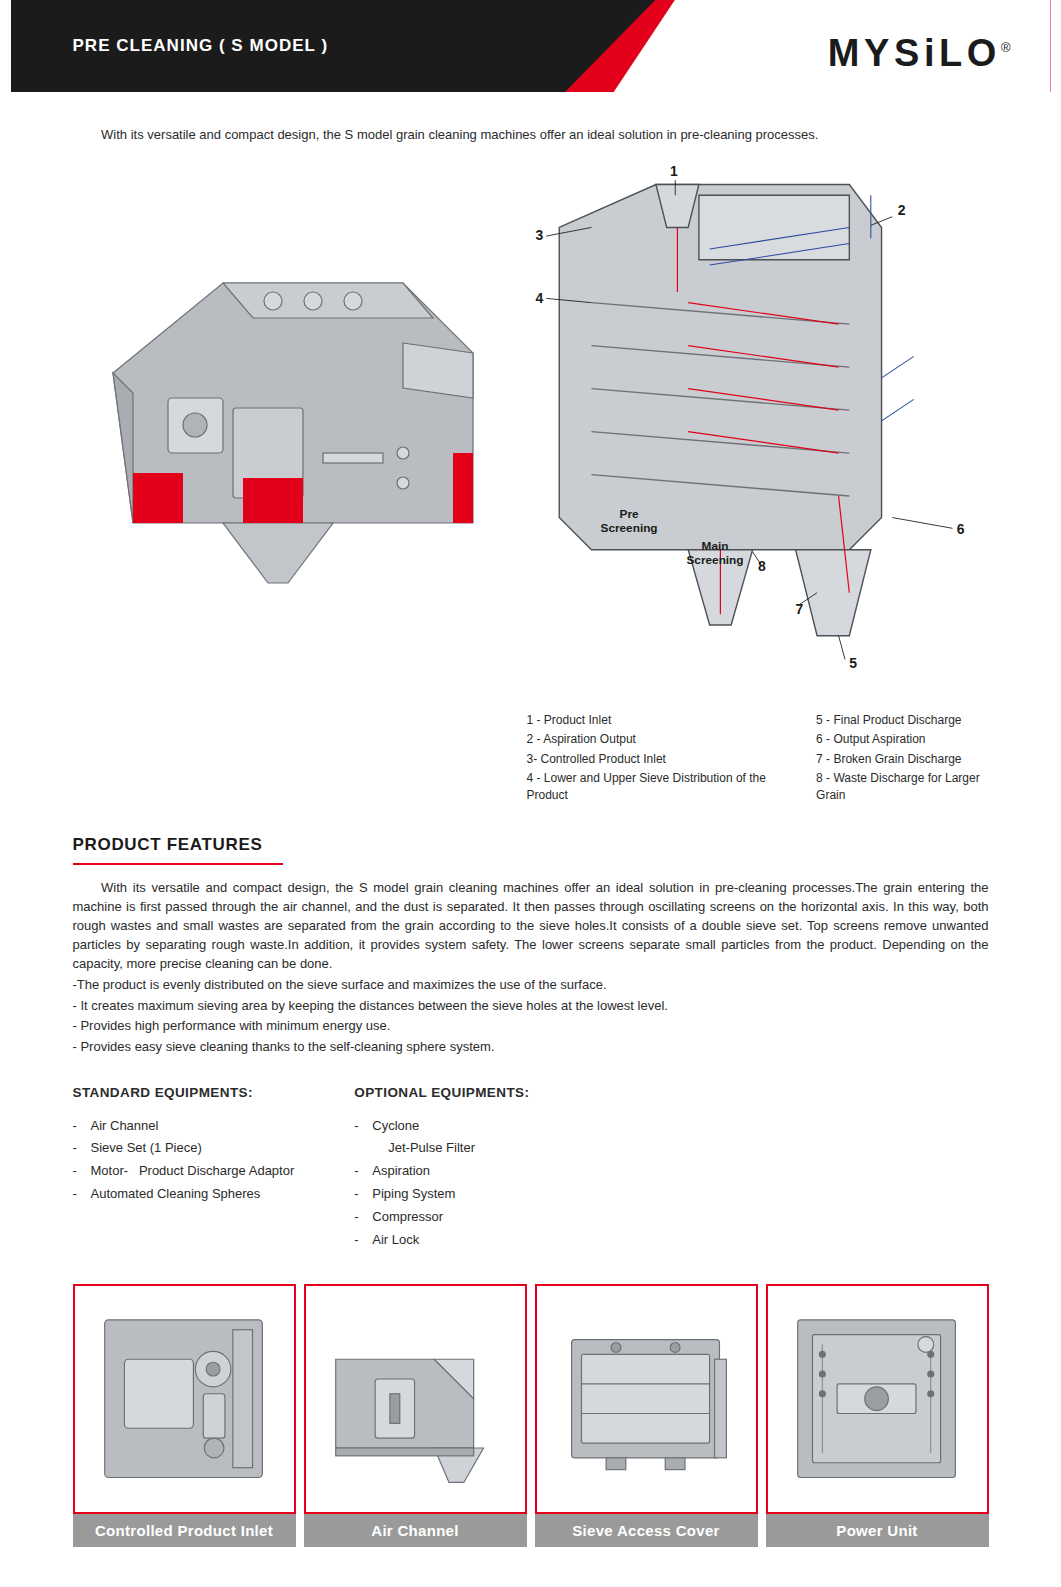PRE CLEANING ( S MODEL )
MYSiLO®
With its versatile and compact design, the S model grain cleaning machines offer an ideal solution in pre-cleaning processes.
1 2 3 4 5 6 7 8 Pre Screening Main Screening
1 - Product Inlet
2 - Aspiration Output
3- Controlled Product Inlet
4 - Lower and Upper Sieve Distribution of the Product
5 - Final Product Discharge
6 - Output Aspiration
7 - Broken Grain Discharge
8 - Waste Discharge for Larger Grain
PRODUCT FEATURES
With its versatile and compact design, the S model grain cleaning machines offer an ideal solution in pre-cleaning processes.The grain entering the machine is first passed through the air channel, and the dust is separated. It then passes through oscillating screens on the horizontal axis. In this way, both rough wastes and small wastes are separated from the grain according to the sieve holes.It consists of a double sieve set. Top screens remove unwanted particles by separating rough waste.In addition, it provides system safety. The lower screens separate small particles from the product. Depending on the capacity, more precise cleaning can be done.
-The product is evenly distributed on the sieve surface and maximizes the use of the surface.
- It creates maximum sieving area by keeping the distances between the sieve holes at the lowest level.
- Provides high performance with minimum energy use.
- Provides easy sieve cleaning thanks to the self-cleaning sphere system.
Standard Equipments:
Air Channel
Sieve Set (1 Piece)
Motor- Product Discharge Adaptor
Automated Cleaning Spheres
Optional Equipments:
Cyclone
Jet-Pulse Filter
Aspiration
Piping System
Compressor
Air Lock
Controlled Product Inlet
Air Channel
Sieve Access Cover
Power Unit